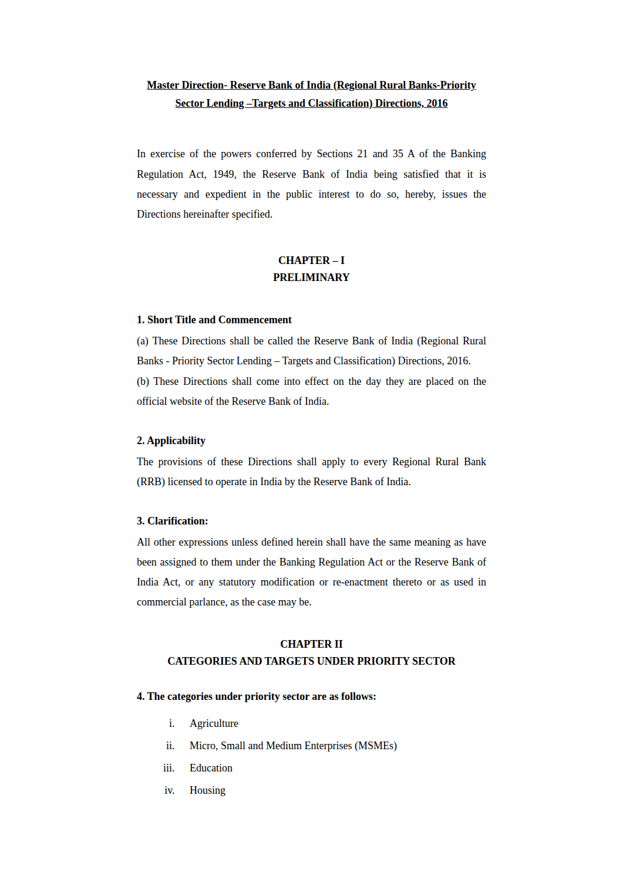Master Direction- Reserve Bank of India (Regional Rural Banks-Priority Sector Lending –Targets and Classification) Directions, 2016
In exercise of the powers conferred by Sections 21 and 35 A of the Banking Regulation Act, 1949, the Reserve Bank of India being satisfied that it is necessary and expedient in the public interest to do so, hereby, issues the Directions hereinafter specified.
CHAPTER – I
PRELIMINARY
1. Short Title and Commencement
(a) These Directions shall be called the Reserve Bank of India (Regional Rural Banks - Priority Sector Lending – Targets and Classification) Directions, 2016.
(b) These Directions shall come into effect on the day they are placed on the official website of the Reserve Bank of India.
2. Applicability
The provisions of these Directions shall apply to every Regional Rural Bank (RRB) licensed to operate in India by the Reserve Bank of India.
3. Clarification:
All other expressions unless defined herein shall have the same meaning as have been assigned to them under the Banking Regulation Act or the Reserve Bank of India Act, or any statutory modification or re-enactment thereto or as used in commercial parlance, as the case may be.
CHAPTER II
CATEGORIES AND TARGETS UNDER PRIORITY SECTOR
4. The categories under priority sector are as follows:
Agriculture
Micro, Small and Medium Enterprises (MSMEs)
Education
Housing